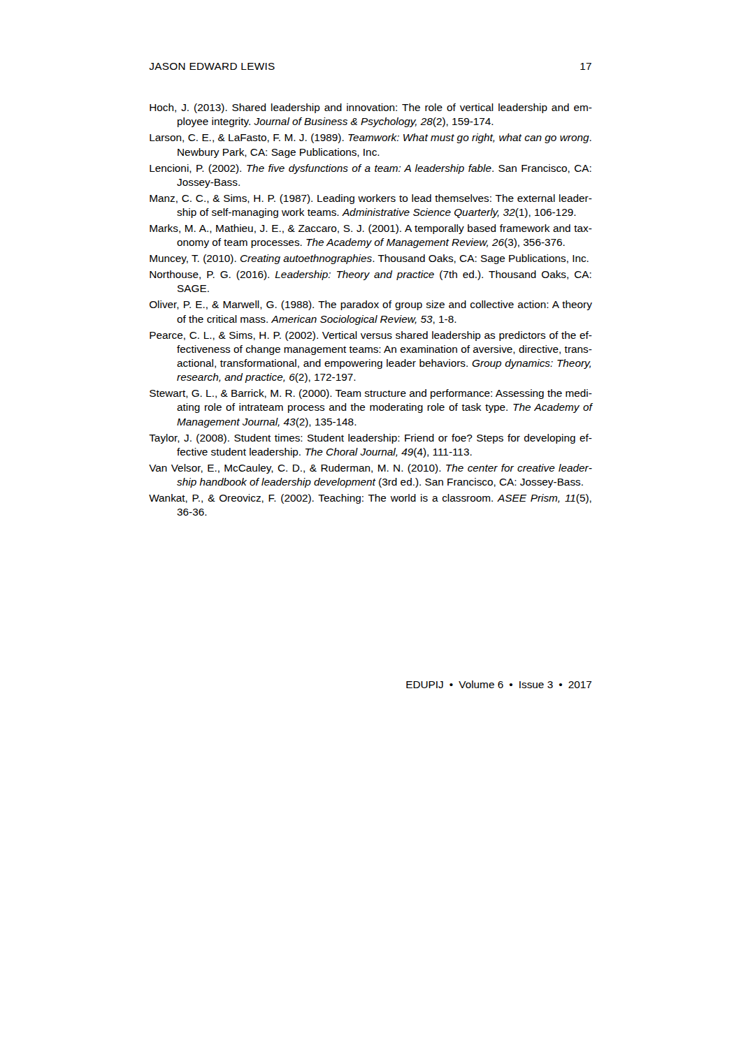Jason Edward Lewis 17
Hoch, J. (2013). Shared leadership and innovation: The role of vertical leadership and employee integrity. Journal of Business & Psychology, 28(2), 159-174.
Larson, C. E., & LaFasto, F. M. J. (1989). Teamwork: What must go right, what can go wrong. Newbury Park, CA: Sage Publications, Inc.
Lencioni, P. (2002). The five dysfunctions of a team: A leadership fable. San Francisco, CA: Jossey-Bass.
Manz, C. C., & Sims, H. P. (1987). Leading workers to lead themselves: The external leadership of self-managing work teams. Administrative Science Quarterly, 32(1), 106-129.
Marks, M. A., Mathieu, J. E., & Zaccaro, S. J. (2001). A temporally based framework and taxonomy of team processes. The Academy of Management Review, 26(3), 356-376.
Muncey, T. (2010). Creating autoethnographies. Thousand Oaks, CA: Sage Publications, Inc.
Northouse, P. G. (2016). Leadership: Theory and practice (7th ed.). Thousand Oaks, CA: SAGE.
Oliver, P. E., & Marwell, G. (1988). The paradox of group size and collective action: A theory of the critical mass. American Sociological Review, 53, 1-8.
Pearce, C. L., & Sims, H. P. (2002). Vertical versus shared leadership as predictors of the effectiveness of change management teams: An examination of aversive, directive, transactional, transformational, and empowering leader behaviors. Group dynamics: Theory, research, and practice, 6(2), 172-197.
Stewart, G. L., & Barrick, M. R. (2000). Team structure and performance: Assessing the mediating role of intrateam process and the moderating role of task type. The Academy of Management Journal, 43(2), 135-148.
Taylor, J. (2008). Student times: Student leadership: Friend or foe? Steps for developing effective student leadership. The Choral Journal, 49(4), 111-113.
Van Velsor, E., McCauley, C. D., & Ruderman, M. N. (2010). The center for creative leadership handbook of leadership development (3rd ed.). San Francisco, CA: Jossey-Bass.
Wankat, P., & Oreovicz, F. (2002). Teaching: The world is a classroom. ASEE Prism, 11(5), 36-36.
EDUPIJ • Volume 6 • Issue 3 • 2017